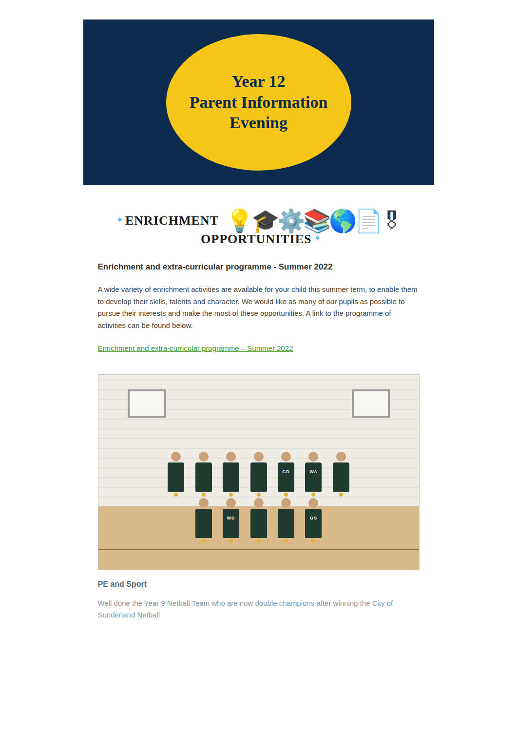Year 12
Parent Information
Evening
✦ ENRICHMENT 💡🎓⚙️📚🌎📄🎖 OPPORTUNITIES ✦
Enrichment and extra-curricular programme - Summer 2022
A wide variety of enrichment activities are available for your child this summer term, to enable them to develop their skills, talents and character. We would like as many of our pupils as possible to pursue their interests and make the most of these opportunities. A link to the programme of activities can be found below.
Enrichment and extra-curricular programme – Summer 2022
GD
WA
WD
GS
PE and Sport
Well done the Year 9 Netball Team who are now double champions after winning the City of Sunderland Netball